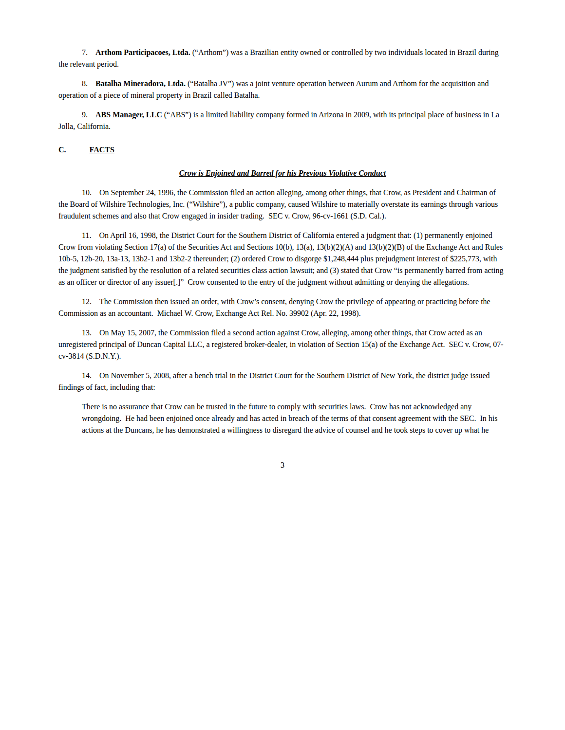7. Arthom Participacoes, Ltda. (“Arthom”) was a Brazilian entity owned or controlled by two individuals located in Brazil during the relevant period.
8. Batalha Mineradora, Ltda. (“Batalha JV”) was a joint venture operation between Aurum and Arthom for the acquisition and operation of a piece of mineral property in Brazil called Batalha.
9. ABS Manager, LLC (“ABS”) is a limited liability company formed in Arizona in 2009, with its principal place of business in La Jolla, California.
C. FACTS
Crow is Enjoined and Barred for his Previous Violative Conduct
10. On September 24, 1996, the Commission filed an action alleging, among other things, that Crow, as President and Chairman of the Board of Wilshire Technologies, Inc. (“Wilshire”), a public company, caused Wilshire to materially overstate its earnings through various fraudulent schemes and also that Crow engaged in insider trading. SEC v. Crow, 96-cv-1661 (S.D. Cal.).
11. On April 16, 1998, the District Court for the Southern District of California entered a judgment that: (1) permanently enjoined Crow from violating Section 17(a) of the Securities Act and Sections 10(b), 13(a), 13(b)(2)(A) and 13(b)(2)(B) of the Exchange Act and Rules 10b-5, 12b-20, 13a-13, 13b2-1 and 13b2-2 thereunder; (2) ordered Crow to disgorge $1,248,444 plus prejudgment interest of $225,773, with the judgment satisfied by the resolution of a related securities class action lawsuit; and (3) stated that Crow “is permanently barred from acting as an officer or director of any issuer[.]” Crow consented to the entry of the judgment without admitting or denying the allegations.
12. The Commission then issued an order, with Crow’s consent, denying Crow the privilege of appearing or practicing before the Commission as an accountant. Michael W. Crow, Exchange Act Rel. No. 39902 (Apr. 22, 1998).
13. On May 15, 2007, the Commission filed a second action against Crow, alleging, among other things, that Crow acted as an unregistered principal of Duncan Capital LLC, a registered broker-dealer, in violation of Section 15(a) of the Exchange Act. SEC v. Crow, 07-cv-3814 (S.D.N.Y.).
14. On November 5, 2008, after a bench trial in the District Court for the Southern District of New York, the district judge issued findings of fact, including that:
There is no assurance that Crow can be trusted in the future to comply with securities laws. Crow has not acknowledged any wrongdoing. He had been enjoined once already and has acted in breach of the terms of that consent agreement with the SEC. In his actions at the Duncans, he has demonstrated a willingness to disregard the advice of counsel and he took steps to cover up what he
3